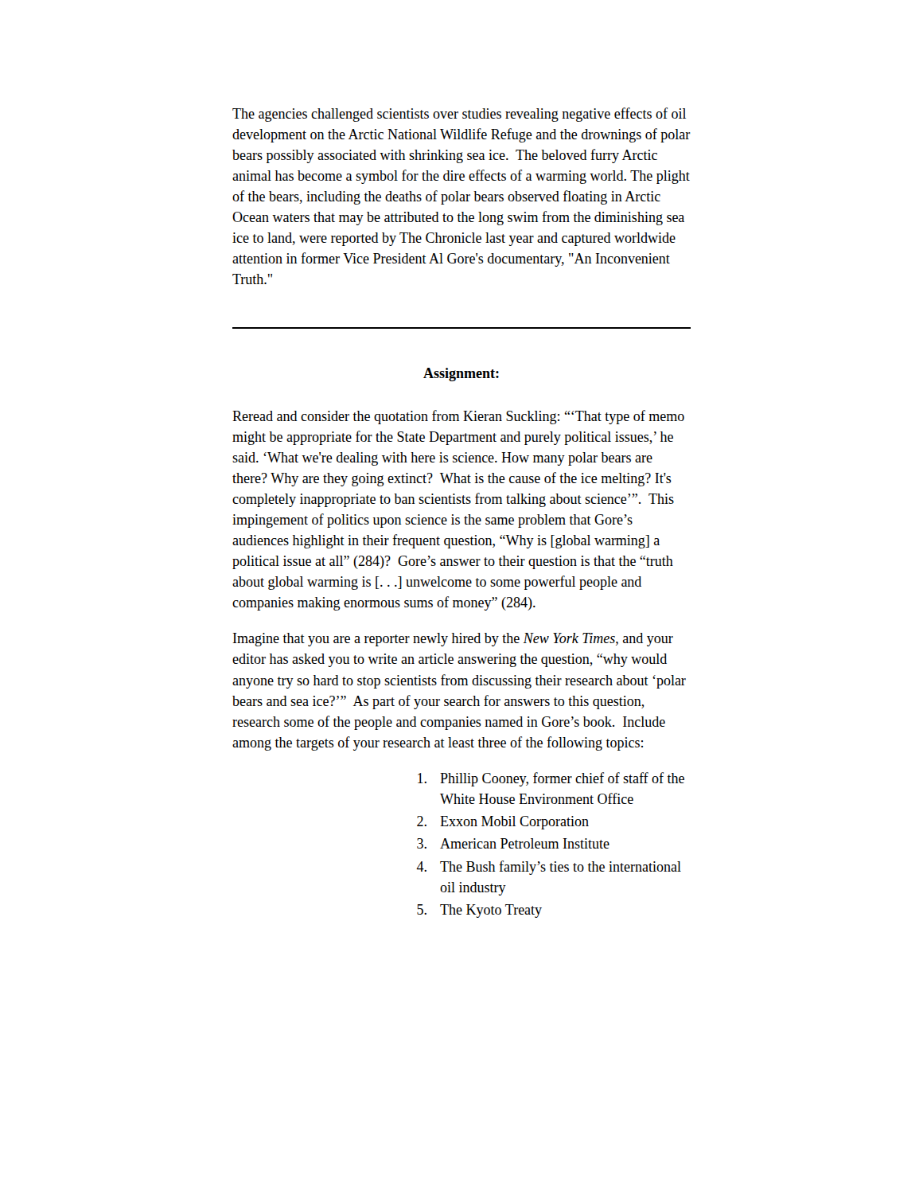The agencies challenged scientists over studies revealing negative effects of oil development on the Arctic National Wildlife Refuge and the drownings of polar bears possibly associated with shrinking sea ice. The beloved furry Arctic animal has become a symbol for the dire effects of a warming world. The plight of the bears, including the deaths of polar bears observed floating in Arctic Ocean waters that may be attributed to the long swim from the diminishing sea ice to land, were reported by The Chronicle last year and captured worldwide attention in former Vice President Al Gore's documentary, "An Inconvenient Truth."
Assignment:
Reread and consider the quotation from Kieran Suckling: “‘That type of memo might be appropriate for the State Department and purely political issues,’ he said. ‘What we're dealing with here is science. How many polar bears are there? Why are they going extinct? What is the cause of the ice melting? It's completely inappropriate to ban scientists from talking about science’”. This impingement of politics upon science is the same problem that Gore’s audiences highlight in their frequent question, “Why is [global warming] a political issue at all” (284)? Gore’s answer to their question is that the “truth about global warming is [. . .] unwelcome to some powerful people and companies making enormous sums of money” (284).
Imagine that you are a reporter newly hired by the New York Times, and your editor has asked you to write an article answering the question, “why would anyone try so hard to stop scientists from discussing their research about ‘polar bears and sea ice?’” As part of your search for answers to this question, research some of the people and companies named in Gore’s book. Include among the targets of your research at least three of the following topics:
Phillip Cooney, former chief of staff of the White House Environment Office
Exxon Mobil Corporation
American Petroleum Institute
The Bush family’s ties to the international oil industry
The Kyoto Treaty